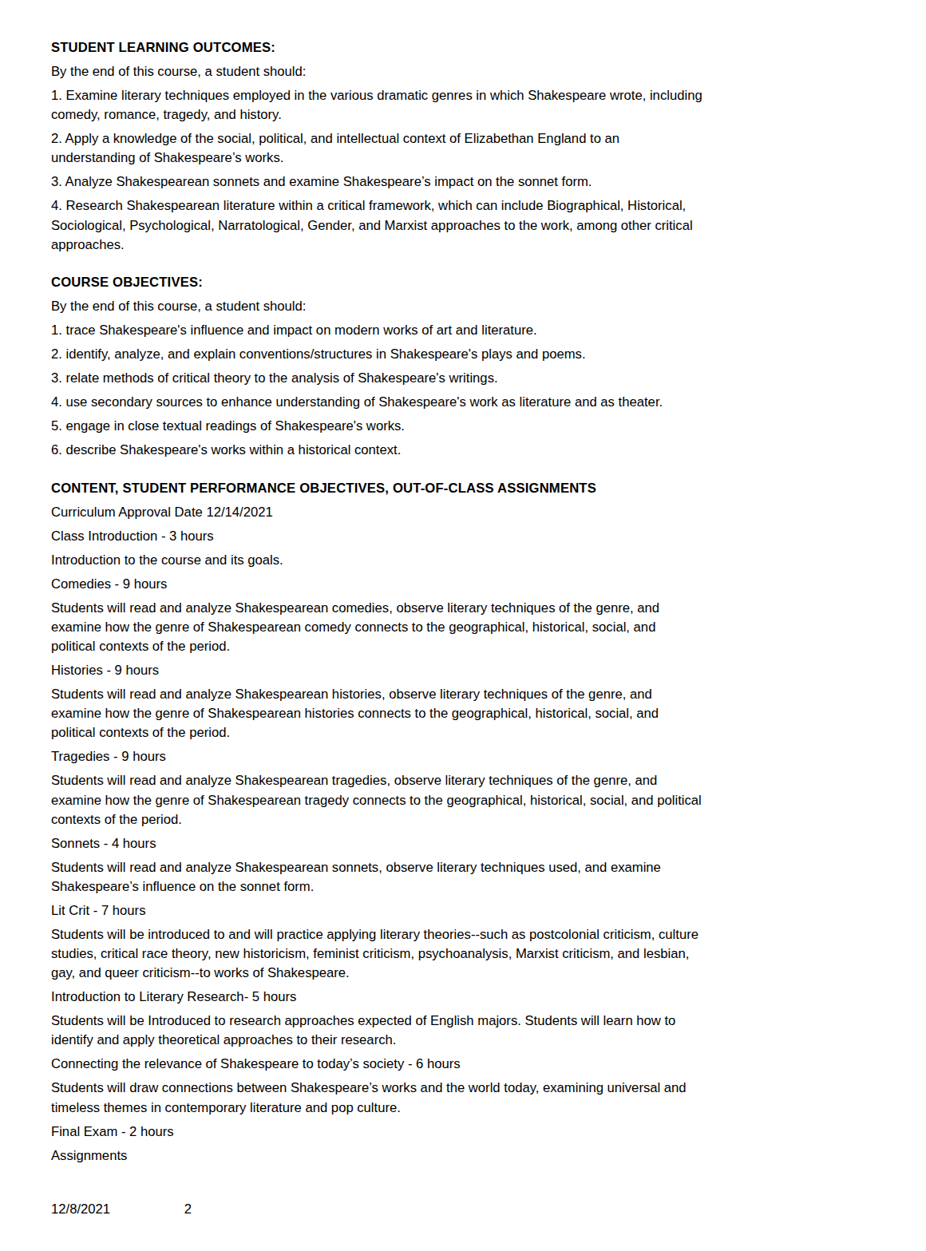STUDENT LEARNING OUTCOMES:
By the end of this course, a student should:
1. Examine literary techniques employed in the various dramatic genres in which Shakespeare wrote, including comedy, romance, tragedy, and history.
2. Apply a knowledge of the social, political, and intellectual context of Elizabethan England to an understanding of Shakespeare’s works.
3. Analyze Shakespearean sonnets and examine Shakespeare’s impact on the sonnet form.
4. Research Shakespearean literature within a critical framework, which can include Biographical, Historical, Sociological, Psychological, Narratological, Gender, and Marxist approaches to the work, among other critical approaches.
COURSE OBJECTIVES:
By the end of this course, a student should:
1. trace Shakespeare's influence and impact on modern works of art and literature.
2. identify, analyze, and explain conventions/structures in Shakespeare's plays and poems.
3. relate methods of critical theory to the analysis of Shakespeare's writings.
4. use secondary sources to enhance understanding of Shakespeare's work as literature and as theater.
5. engage in close textual readings of Shakespeare's works.
6. describe Shakespeare's works within a historical context.
CONTENT, STUDENT PERFORMANCE OBJECTIVES, OUT-OF-CLASS ASSIGNMENTS
Curriculum Approval Date 12/14/2021
Class Introduction - 3 hours
Introduction to the course and its goals.
Comedies - 9 hours
Students will read and analyze Shakespearean comedies, observe literary techniques of the genre, and examine how the genre of Shakespearean comedy connects to the geographical, historical, social, and political contexts of the period.
Histories - 9 hours
Students will read and analyze Shakespearean histories, observe literary techniques of the genre, and examine how the genre of Shakespearean histories connects to the geographical, historical, social, and political contexts of the period.
Tragedies - 9 hours
Students will read and analyze Shakespearean tragedies, observe literary techniques of the genre, and examine how the genre of Shakespearean tragedy connects to the geographical, historical, social, and political contexts of the period.
Sonnets - 4 hours
Students will read and analyze Shakespearean sonnets, observe literary techniques used, and examine Shakespeare’s influence on the sonnet form.
Lit Crit - 7 hours
Students will be introduced to and will practice applying literary theories--such as postcolonial criticism, culture studies, critical race theory, new historicism, feminist criticism, psychoanalysis, Marxist criticism, and lesbian, gay, and queer criticism--to works of Shakespeare.
Introduction to Literary Research- 5 hours
Students will be Introduced to research approaches expected of English majors. Students will learn how to identify and apply theoretical approaches to their research.
Connecting the relevance of Shakespeare to today’s society - 6 hours
Students will draw connections between Shakespeare’s works and the world today, examining universal and timeless themes in contemporary literature and pop culture.
Final Exam - 2 hours
Assignments
12/8/2021 2